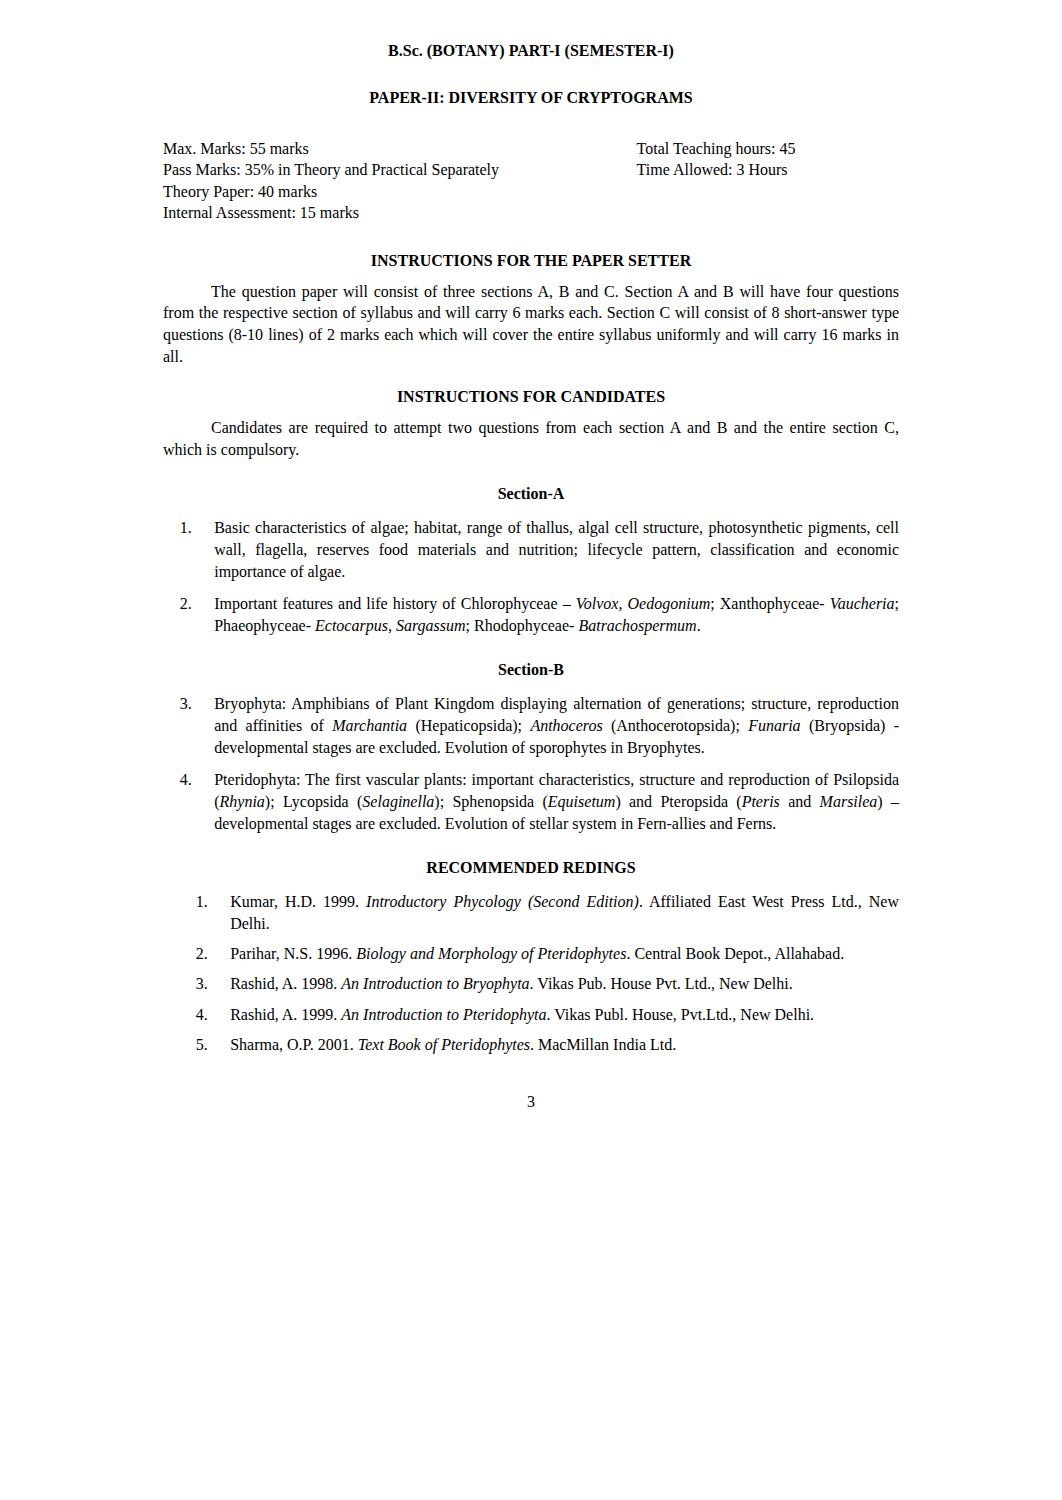B.Sc. (BOTANY) PART-I (SEMESTER-I)
PAPER-II: DIVERSITY OF CRYPTOGRAMS
| Max. Marks: 55 marks | Total Teaching hours: 45 |
| Pass Marks: 35% in Theory and Practical Separately | Time Allowed: 3 Hours |
| Theory Paper: 40 marks | |
| Internal Assessment: 15 marks | |
INSTRUCTIONS FOR THE PAPER SETTER
The question paper will consist of three sections A, B and C. Section A and B will have four questions from the respective section of syllabus and will carry 6 marks each. Section C will consist of 8 short-answer type questions (8-10 lines) of 2 marks each which will cover the entire syllabus uniformly and will carry 16 marks in all.
INSTRUCTIONS FOR CANDIDATES
Candidates are required to attempt two questions from each section A and B and the entire section C, which is compulsory.
Section-A
1. Basic characteristics of algae; habitat, range of thallus, algal cell structure, photosynthetic pigments, cell wall, flagella, reserves food materials and nutrition; lifecycle pattern, classification and economic importance of algae.
2. Important features and life history of Chlorophyceae – Volvox, Oedogonium; Xanthophyceae- Vaucheria; Phaeophyceae- Ectocarpus, Sargassum; Rhodophyceae- Batrachospermum.
Section-B
3. Bryophyta: Amphibians of Plant Kingdom displaying alternation of generations; structure, reproduction and affinities of Marchantia (Hepaticopsida); Anthoceros (Anthocerotopsida); Funaria (Bryopsida) - developmental stages are excluded. Evolution of sporophytes in Bryophytes.
4. Pteridophyta: The first vascular plants: important characteristics, structure and reproduction of Psilopsida (Rhynia); Lycopsida (Selaginella); Sphenopsida (Equisetum) and Pteropsida (Pteris and Marsilea) – developmental stages are excluded. Evolution of stellar system in Fern-allies and Ferns.
RECOMMENDED REDINGS
1. Kumar, H.D. 1999. Introductory Phycology (Second Edition). Affiliated East West Press Ltd., New Delhi.
2. Parihar, N.S. 1996. Biology and Morphology of Pteridophytes. Central Book Depot., Allahabad.
3. Rashid, A. 1998. An Introduction to Bryophyta. Vikas Pub. House Pvt. Ltd., New Delhi.
4. Rashid, A. 1999. An Introduction to Pteridophyta. Vikas Publ. House, Pvt.Ltd., New Delhi.
5. Sharma, O.P. 2001. Text Book of Pteridophytes. MacMillan India Ltd.
3